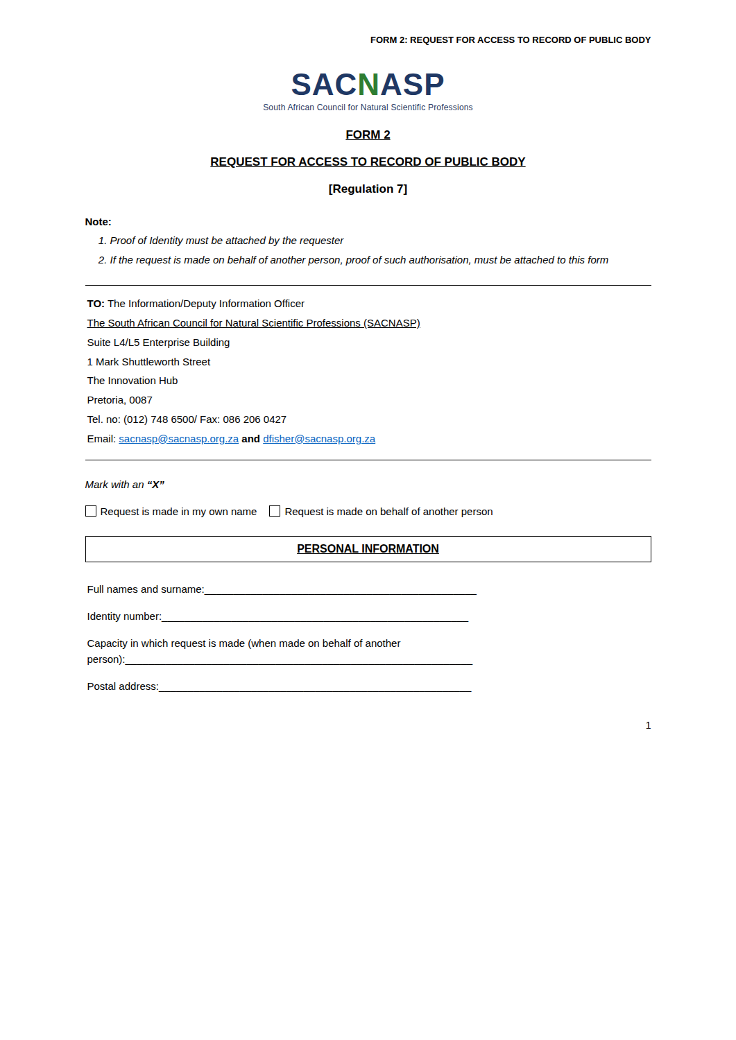FORM 2: REQUEST FOR ACCESS TO RECORD OF PUBLIC BODY
SACNASP
South African Council for Natural Scientific Professions
FORM 2
REQUEST FOR ACCESS TO RECORD OF PUBLIC BODY
[Regulation 7]
Note:
Proof of Identity must be attached by the requester
If the request is made on behalf of another person, proof of such authorisation, must be attached to this form
TO: The Information/Deputy Information Officer
The South African Council for Natural Scientific Professions (SACNASP)
Suite L4/L5 Enterprise Building
1 Mark Shuttleworth Street
The Innovation Hub
Pretoria, 0087
Tel. no: (012) 748 6500/ Fax: 086 206 0427
Email: sacnasp@sacnasp.org.za and dfisher@sacnasp.org.za
Mark with an “X”
Request is made in my own name Request is made on behalf of another person
PERSONAL INFORMATION
Full names and surname:_______________________________________________
Identity number:_____________________________________________________
Capacity in which request is made (when made on behalf of another person):____________________________________________________________
Postal address:______________________________________________________
1